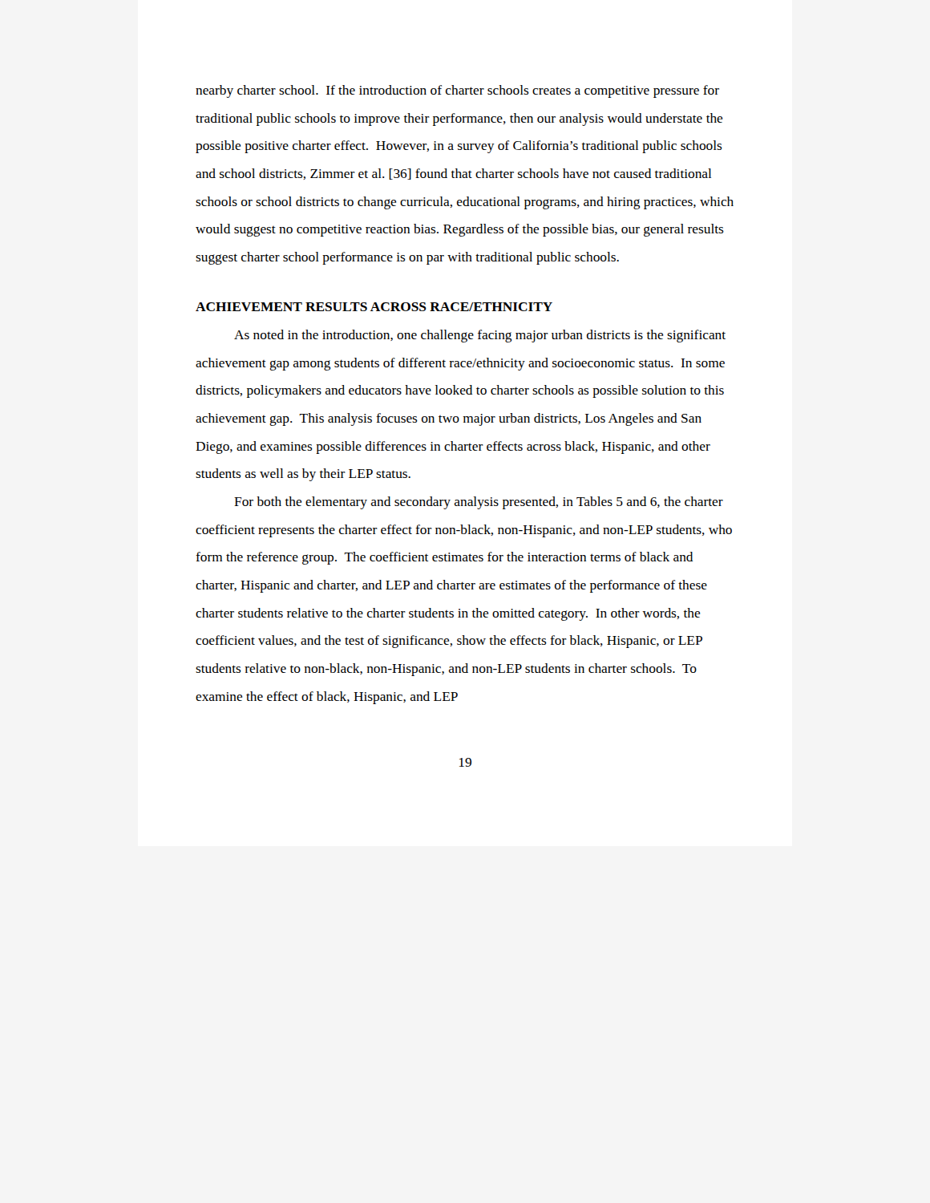nearby charter school. If the introduction of charter schools creates a competitive pressure for traditional public schools to improve their performance, then our analysis would understate the possible positive charter effect. However, in a survey of California’s traditional public schools and school districts, Zimmer et al. [36] found that charter schools have not caused traditional schools or school districts to change curricula, educational programs, and hiring practices, which would suggest no competitive reaction bias. Regardless of the possible bias, our general results suggest charter school performance is on par with traditional public schools.
Achievement Results Across Race/Ethnicity
As noted in the introduction, one challenge facing major urban districts is the significant achievement gap among students of different race/ethnicity and socioeconomic status. In some districts, policymakers and educators have looked to charter schools as possible solution to this achievement gap. This analysis focuses on two major urban districts, Los Angeles and San Diego, and examines possible differences in charter effects across black, Hispanic, and other students as well as by their LEP status.
For both the elementary and secondary analysis presented, in Tables 5 and 6, the charter coefficient represents the charter effect for non-black, non-Hispanic, and non-LEP students, who form the reference group. The coefficient estimates for the interaction terms of black and charter, Hispanic and charter, and LEP and charter are estimates of the performance of these charter students relative to the charter students in the omitted category. In other words, the coefficient values, and the test of significance, show the effects for black, Hispanic, or LEP students relative to non-black, non-Hispanic, and non-LEP students in charter schools. To examine the effect of black, Hispanic, and LEP
19